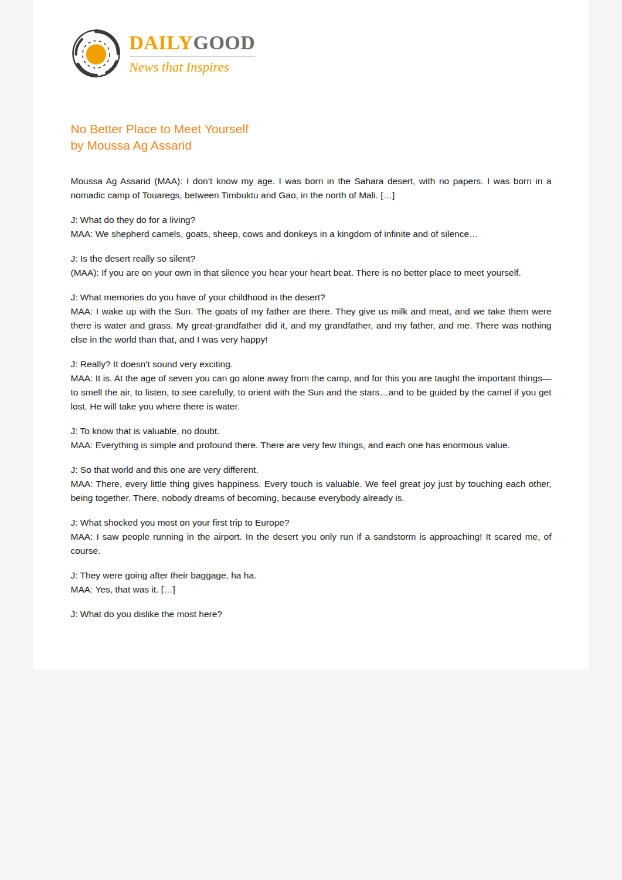DAILY GOOD News that Inspires
No Better Place to Meet Yourself by Moussa Ag Assarid
Moussa Ag Assarid (MAA): I don’t know my age. I was born in the Sahara desert, with no papers. I was born in a nomadic camp of Touaregs, between Timbuktu and Gao, in the north of Mali. […]
J: What do they do for a living?
MAA: We shepherd camels, goats, sheep, cows and donkeys in a kingdom of infinite and of silence…
J: Is the desert really so silent?
(MAA): If you are on your own in that silence you hear your heart beat. There is no better place to meet yourself.
J: What memories do you have of your childhood in the desert?
MAA: I wake up with the Sun. The goats of my father are there. They give us milk and meat, and we take them were there is water and grass. My great-grandfather did it, and my grandfather, and my father, and me. There was nothing else in the world than that, and I was very happy!
J: Really? It doesn’t sound very exciting.
MAA: It is. At the age of seven you can go alone away from the camp, and for this you are taught the important things—to smell the air, to listen, to see carefully, to orient with the Sun and the stars…and to be guided by the camel if you get lost. He will take you where there is water.
J: To know that is valuable, no doubt.
MAA: Everything is simple and profound there. There are very few things, and each one has enormous value.
J: So that world and this one are very different.
MAA: There, every little thing gives happiness. Every touch is valuable. We feel great joy just by touching each other, being together. There, nobody dreams of becoming, because everybody already is.
J: What shocked you most on your first trip to Europe?
MAA: I saw people running in the airport. In the desert you only run if a sandstorm is approaching! It scared me, of course.
J: They were going after their baggage, ha ha.
MAA: Yes, that was it. […]
J: What do you dislike the most here?